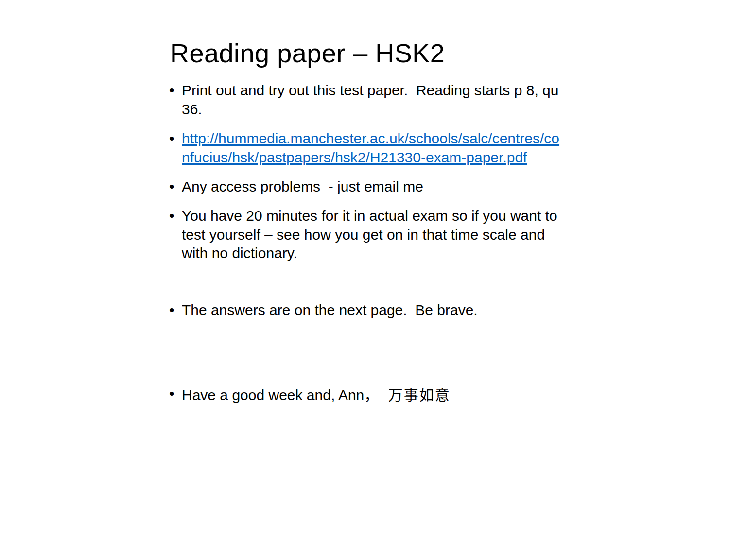Reading paper – HSK2
Print out and try out this test paper. Reading starts p 8, qu 36.
http://hummedia.manchester.ac.uk/schools/salc/centres/confucius/hsk/pastpapers/hsk2/H21330-exam-paper.pdf
Any access problems - just email me
You have 20 minutes for it in actual exam so if you want to test yourself – see how you get on in that time scale and with no dictionary.
The answers are on the next page. Be brave.
Have a good week and, Ann， 万事如意